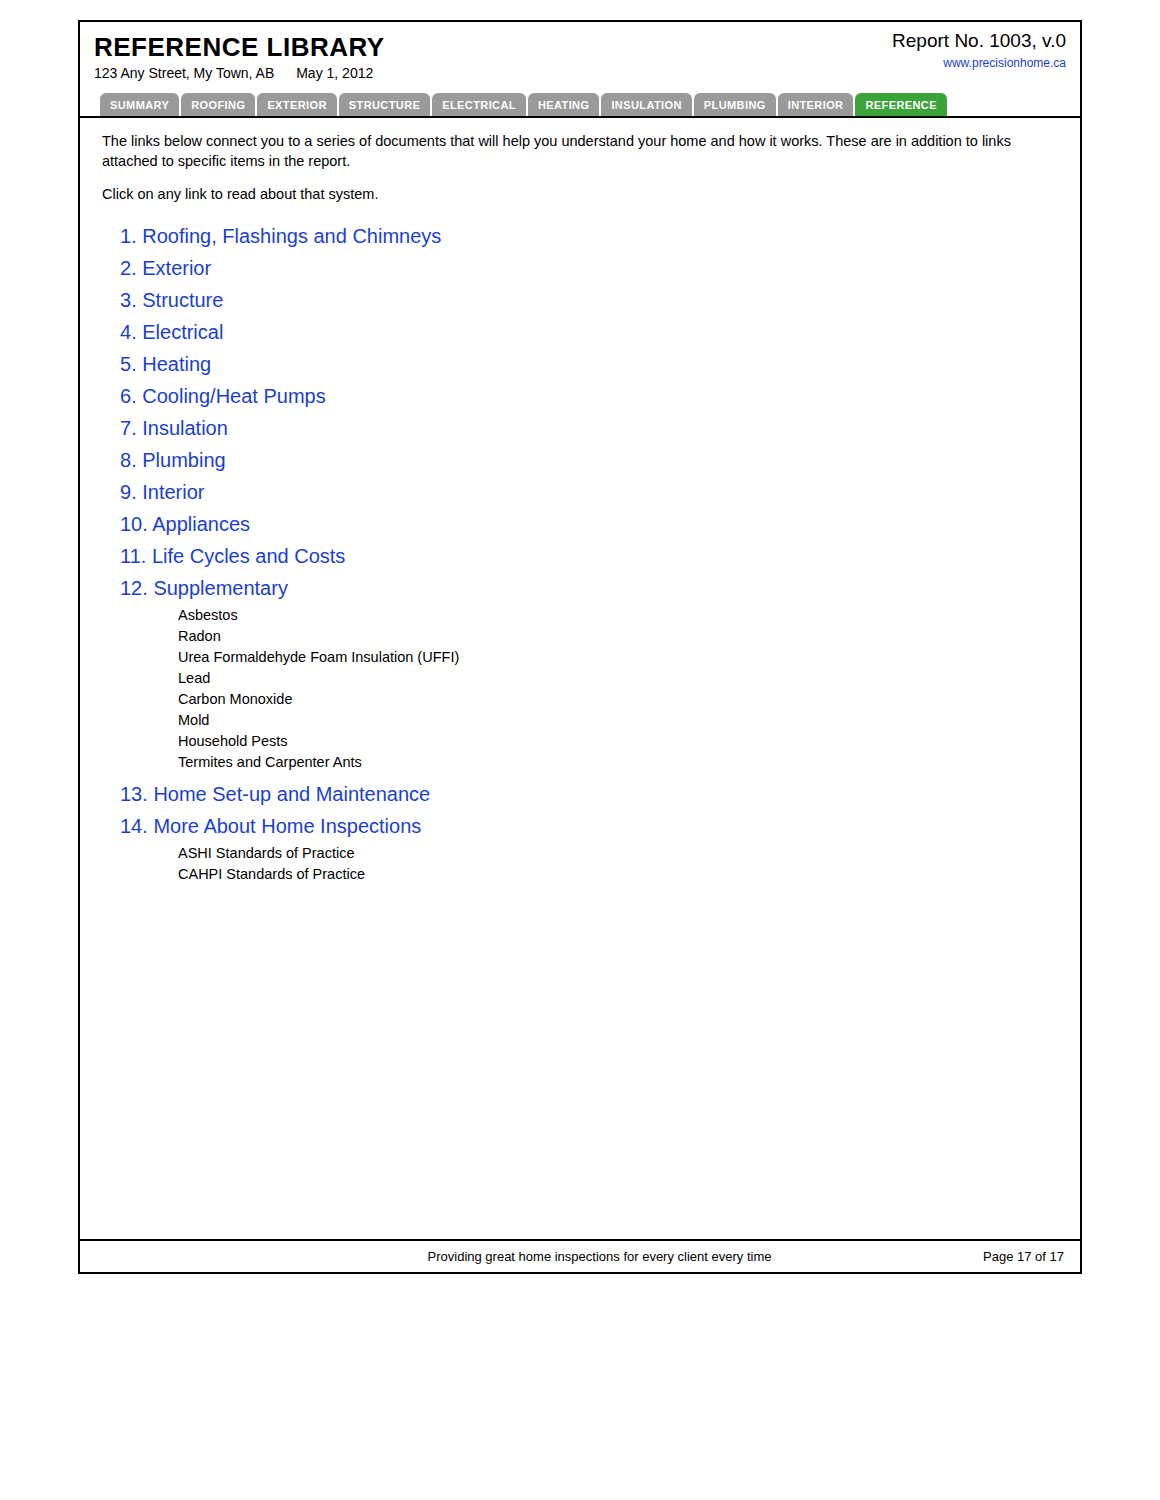Report No. 1003, v.0
www.precisionhome.ca
REFERENCE LIBRARY
123 Any Street, My Town, AB May 1, 2012
SUMMARY
ROOFING
EXTERIOR
STRUCTURE
ELECTRICAL
HEATING
INSULATION
PLUMBING
INTERIOR
REFERENCE
The links below connect you to a series of documents that will help you understand your home and how it works. These are in addition to links attached to specific items in the report.
Click on any link to read about that system.
Roofing, Flashings and Chimneys
Exterior
Structure
Electrical
Heating
Cooling/Heat Pumps
Insulation
Plumbing
Interior
Appliances
Life Cycles and Costs
Supplementary
Asbestos
Radon
Urea Formaldehyde Foam Insulation (UFFI)
Lead
Carbon Monoxide
Mold
Household Pests
Termites and Carpenter Ants
Home Set-up and Maintenance
More About Home Inspections
ASHI Standards of Practice
CAHPI Standards of Practice
Providing great home inspections for every client every time
Page 17 of 17